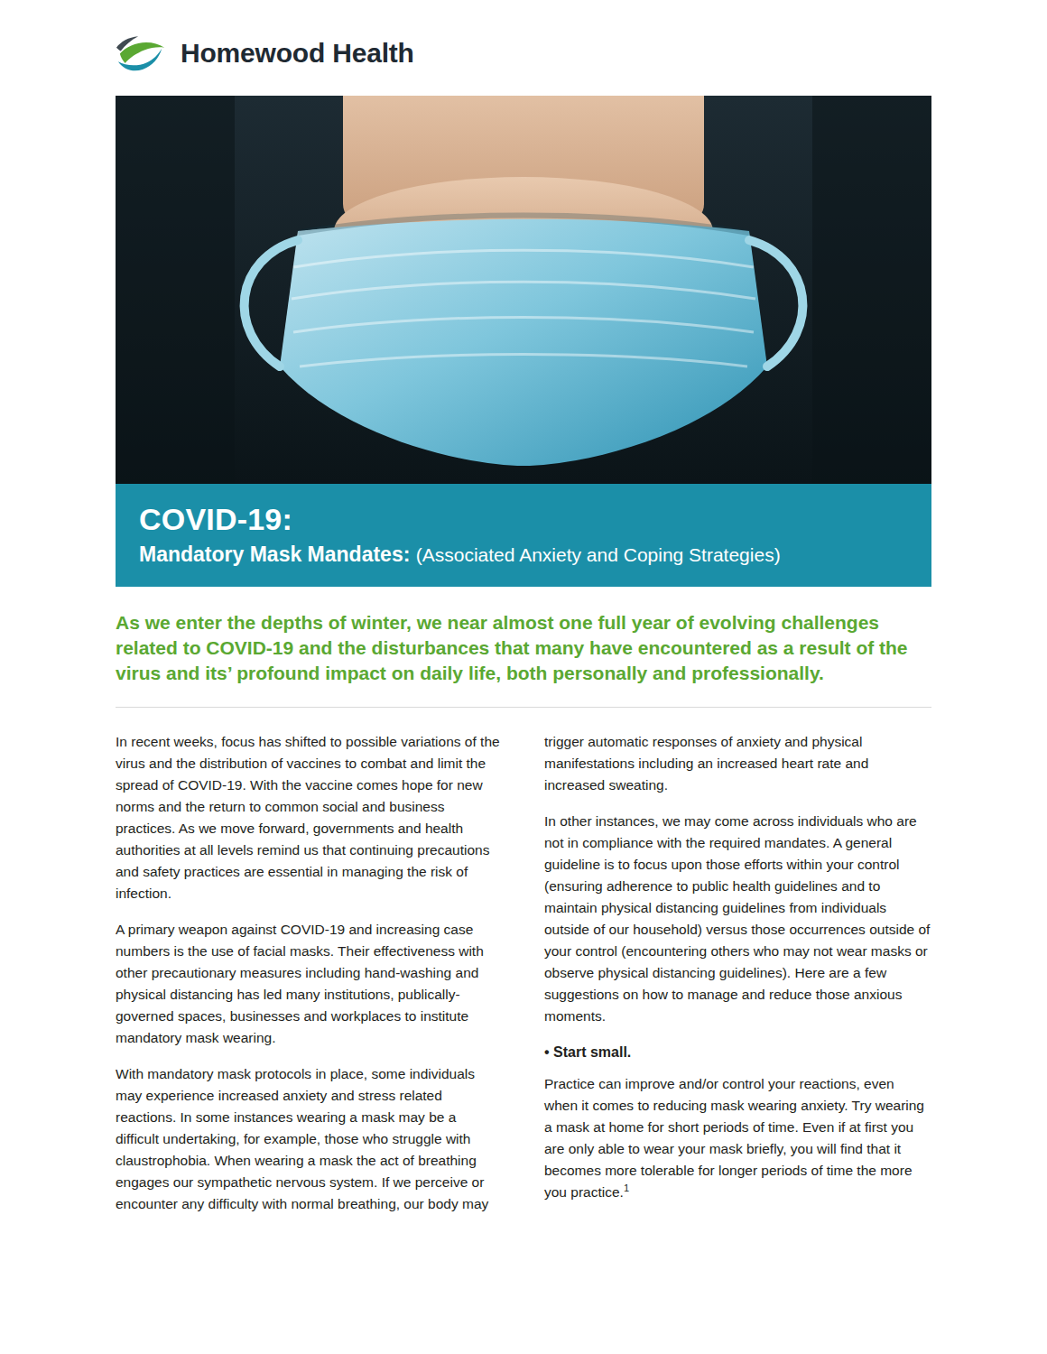Homewood Health logo mark
Homewood Health
COVID-19:
Mandatory Mask Mandates: (Associated Anxiety and Coping Strategies)
As we enter the depths of winter, we near almost one full year of evolving challenges related to COVID-19 and the disturbances that many have encountered as a result of the virus and its’ profound impact on daily life, both personally and professionally.
In recent weeks, focus has shifted to possible variations of the virus and the distribution of vaccines to combat and limit the spread of COVID-19. With the vaccine comes hope for new norms and the return to common social and business practices. As we move forward, governments and health authorities at all levels remind us that continuing precautions and safety practices are essential in managing the risk of infection.
A primary weapon against COVID-19 and increasing case numbers is the use of facial masks. Their effectiveness with other precautionary measures including hand-washing and physical distancing has led many institutions, publically-governed spaces, businesses and workplaces to institute mandatory mask wearing.
With mandatory mask protocols in place, some individuals may experience increased anxiety and stress related reactions. In some instances wearing a mask may be a difficult undertaking, for example, those who struggle with claustrophobia. When wearing a mask the act of breathing engages our sympathetic nervous system. If we perceive or encounter any difficulty with normal breathing, our body may trigger automatic responses of anxiety and physical manifestations including an increased heart rate and increased sweating.
In other instances, we may come across individuals who are not in compliance with the required mandates. A general guideline is to focus upon those efforts within your control (ensuring adherence to public health guidelines and to maintain physical distancing guidelines from individuals outside of our household) versus those occurrences outside of your control (encountering others who may not wear masks or observe physical distancing guidelines). Here are a few suggestions on how to manage and reduce those anxious moments.
• Start small.
Practice can improve and/or control your reactions, even when it comes to reducing mask wearing anxiety. Try wearing a mask at home for short periods of time. Even if at first you are only able to wear your mask briefly, you will find that it becomes more tolerable for longer periods of time the more you practice.1